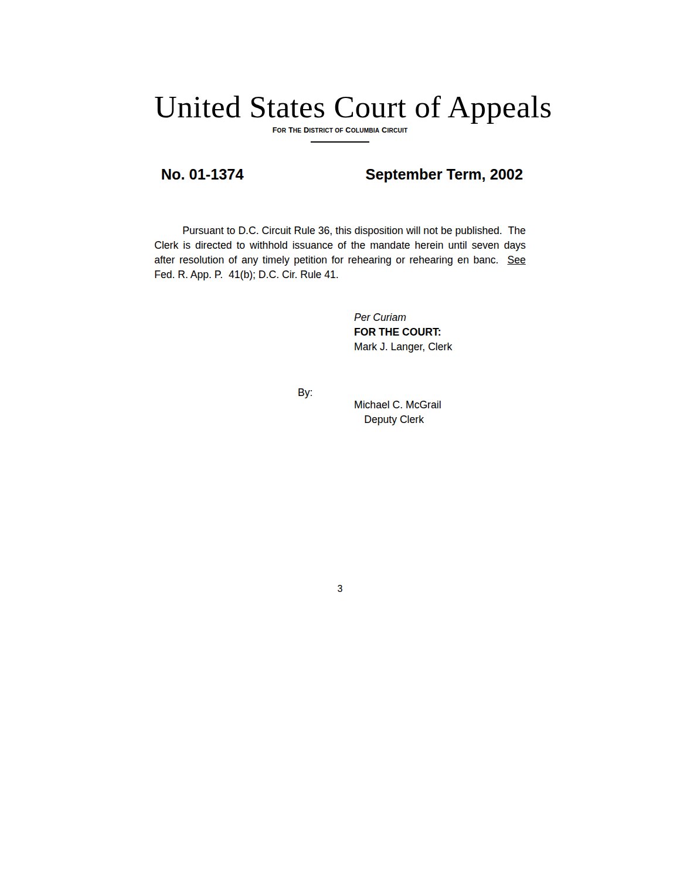United States Court of Appeals
FOR THE DISTRICT OF COLUMBIA CIRCUIT
No. 01-1374
September Term, 2002
Pursuant to D.C. Circuit Rule 36, this disposition will not be published. The Clerk is directed to withhold issuance of the mandate herein until seven days after resolution of any timely petition for rehearing or rehearing en banc. See Fed. R. App. P. 41(b); D.C. Cir. Rule 41.
Per Curiam
FOR THE COURT:
Mark J. Langer, Clerk
By:
Michael C. McGrail
Deputy Clerk
3